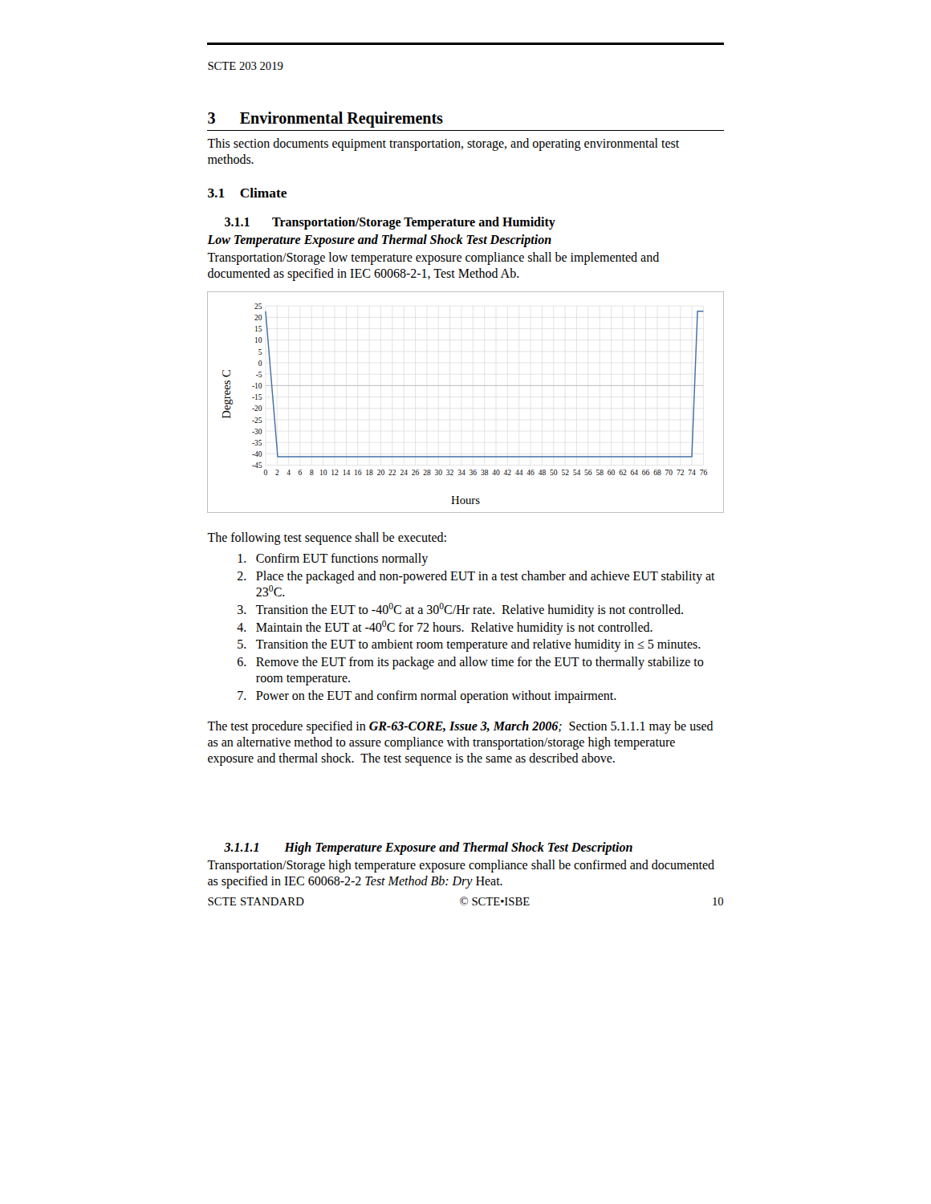SCTE 203 2019
3 Environmental Requirements
This section documents equipment transportation, storage, and operating environmental test methods.
3.1 Climate
3.1.1 Transportation/Storage Temperature and Humidity
Low Temperature Exposure and Thermal Shock Test Description
Transportation/Storage low temperature exposure compliance shall be implemented and documented as specified in IEC 60068-2-1, Test Method Ab.
Degrees C
25 20 15 10 5 0 -5 -10 -15 -20 -25 -30 -35 -40 -45 0 2 4 6 8 10 12 14 16 18 20 22 24 26 28 30 32 34 36 38 40 42 44 46 48 50 52 54 56 58 60 62 64 66 68 70 72 74 76
Hours
The following test sequence shall be executed:
Confirm EUT functions normally
Place the packaged and non-powered EUT in a test chamber and achieve EUT stability at 230C.
Transition the EUT to -400C at a 300C/Hr rate. Relative humidity is not controlled.
Maintain the EUT at -400C for 72 hours. Relative humidity is not controlled.
Transition the EUT to ambient room temperature and relative humidity in ≤ 5 minutes.
Remove the EUT from its package and allow time for the EUT to thermally stabilize to room temperature.
Power on the EUT and confirm normal operation without impairment.
The test procedure specified in GR-63-CORE, Issue 3, March 2006; Section 5.1.1.1 may be used as an alternative method to assure compliance with transportation/storage high temperature exposure and thermal shock. The test sequence is the same as described above.
3.1.1.1 High Temperature Exposure and Thermal Shock Test Description
Transportation/Storage high temperature exposure compliance shall be confirmed and documented as specified in IEC 60068-2-2 Test Method Bb: Dry Heat.
SCTE STANDARD
© SCTE•ISBE
10